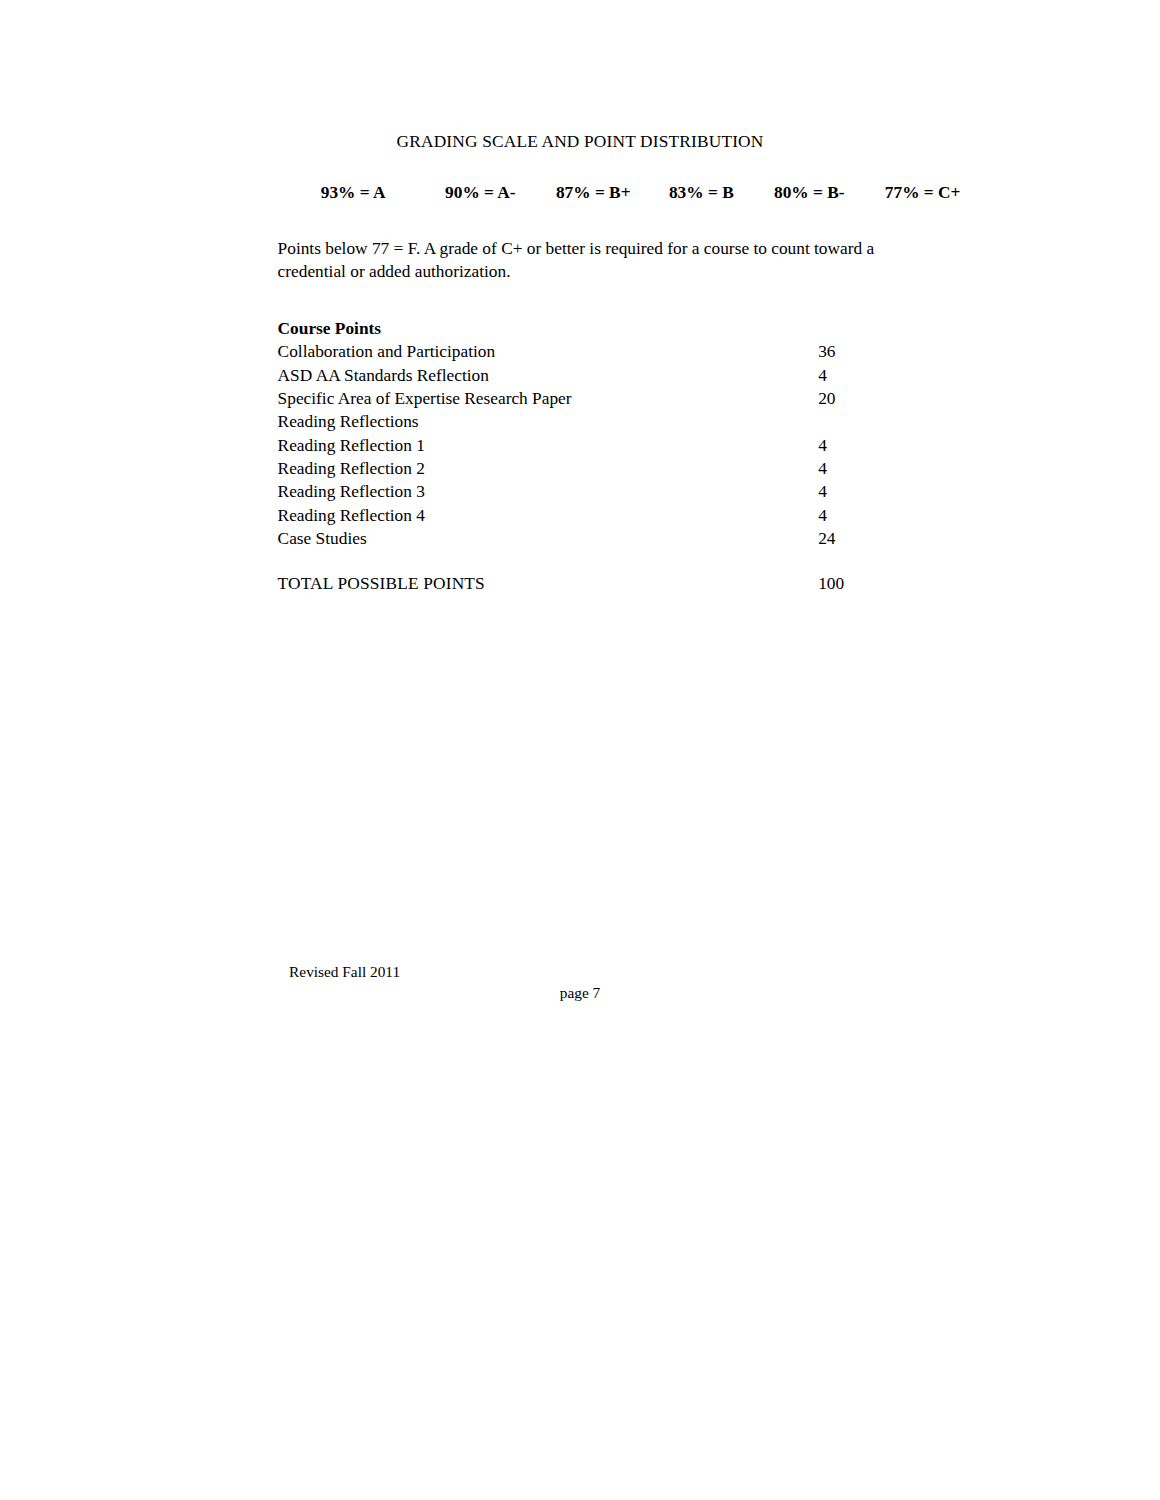GRADING SCALE AND POINT DISTRIBUTION
93% = A 90% = A- 87% = B+ 83% = B 80% = B- 77% = C+
Points below 77 = F. A grade of C+ or better is required for a course to count toward a credential or added authorization.
Course Points
| Collaboration and Participation | 36 |
| ASD AA Standards Reflection | 4 |
| Specific Area of Expertise Research Paper | 20 |
| Reading Reflections | |
| Reading Reflection 1 | 4 |
| Reading Reflection 2 | 4 |
| Reading Reflection 3 | 4 |
| Reading Reflection 4 | 4 |
| Case Studies | 24 |
| TOTAL POSSIBLE POINTS | 100 |
Revised Fall 2011
page 7